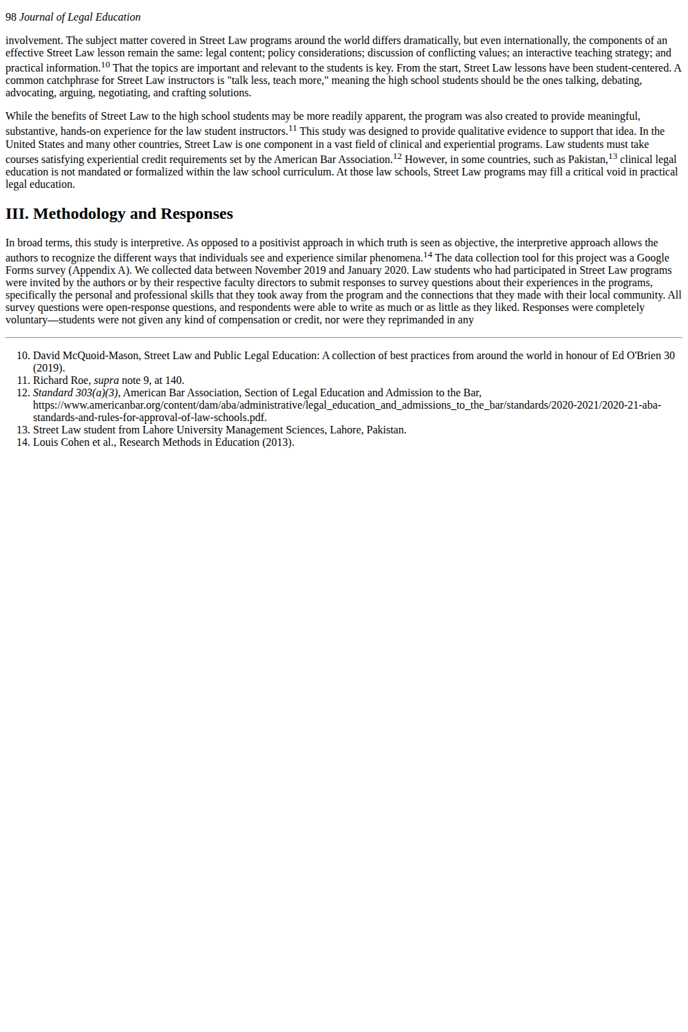98 Journal of Legal Education
involvement. The subject matter covered in Street Law programs around the world differs dramatically, but even internationally, the components of an effective Street Law lesson remain the same: legal content; policy considerations; discussion of conflicting values; an interactive teaching strategy; and practical information.10 That the topics are important and relevant to the students is key. From the start, Street Law lessons have been student-centered. A common catchphrase for Street Law instructors is "talk less, teach more," meaning the high school students should be the ones talking, debating, advocating, arguing, negotiating, and crafting solutions.
While the benefits of Street Law to the high school students may be more readily apparent, the program was also created to provide meaningful, substantive, hands-on experience for the law student instructors.11 This study was designed to provide qualitative evidence to support that idea. In the United States and many other countries, Street Law is one component in a vast field of clinical and experiential programs. Law students must take courses satisfying experiential credit requirements set by the American Bar Association.12 However, in some countries, such as Pakistan,13 clinical legal education is not mandated or formalized within the law school curriculum. At those law schools, Street Law programs may fill a critical void in practical legal education.
III. Methodology and Responses
In broad terms, this study is interpretive. As opposed to a positivist approach in which truth is seen as objective, the interpretive approach allows the authors to recognize the different ways that individuals see and experience similar phenomena.14 The data collection tool for this project was a Google Forms survey (Appendix A). We collected data between November 2019 and January 2020. Law students who had participated in Street Law programs were invited by the authors or by their respective faculty directors to submit responses to survey questions about their experiences in the programs, specifically the personal and professional skills that they took away from the program and the connections that they made with their local community. All survey questions were open-response questions, and respondents were able to write as much or as little as they liked. Responses were completely voluntary—students were not given any kind of compensation or credit, nor were they reprimanded in any
David McQuoid-Mason, Street Law and Public Legal Education: A collection of best practices from around the world in honour of Ed O'Brien 30 (2019).
Richard Roe, supra note 9, at 140.
Standard 303(a)(3), American Bar Association, Section of Legal Education and Admission to the Bar, https://www.americanbar.org/content/dam/aba/administrative/legal_education_and_admissions_to_the_bar/standards/2020-2021/2020-21-aba-standards-and-rules-for-approval-of-law-schools.pdf.
Street Law student from Lahore University Management Sciences, Lahore, Pakistan.
Louis Cohen et al., Research Methods in Education (2013).